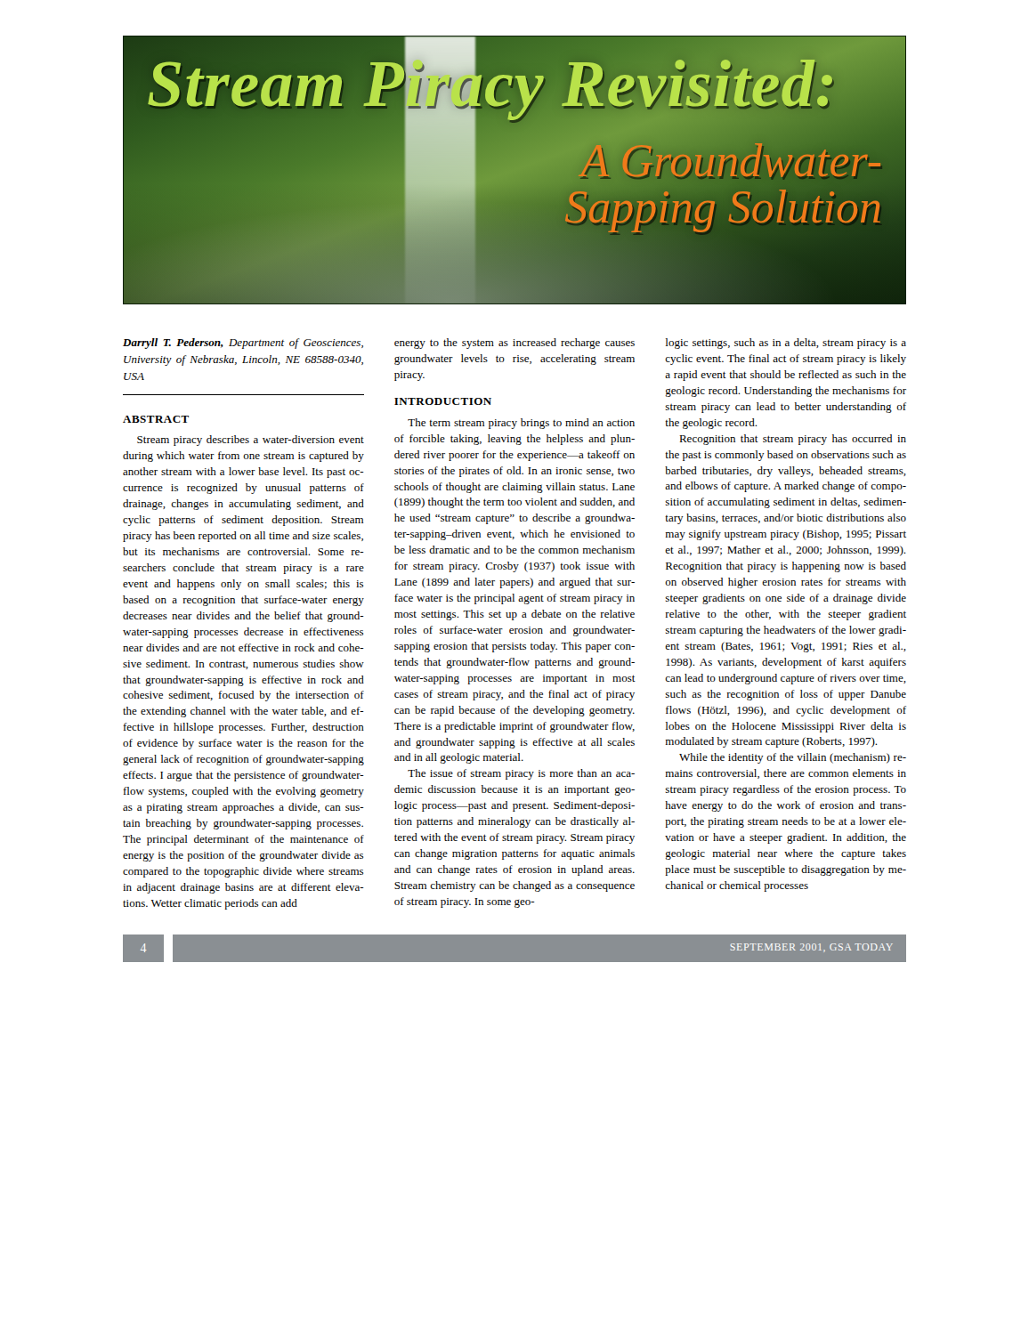Stream Piracy Revisited:
A Groundwater- Sapping Solution
Darryll T. Pederson, Department of Geosciences, University of Nebraska, Lincoln, NE 68588-0340, USA
Abstract
Stream piracy describes a water-diversion event during which water from one stream is captured by another stream with a lower base level. Its past occurrence is recognized by unusual patterns of drainage, changes in accumulating sediment, and cyclic patterns of sediment deposition. Stream piracy has been reported on all time and size scales, but its mechanisms are controversial. Some researchers conclude that stream piracy is a rare event and happens only on small scales; this is based on a recognition that surface-water energy decreases near divides and the belief that groundwater-sapping processes decrease in effectiveness near divides and are not effective in rock and cohesive sediment. In contrast, numerous studies show that groundwater-sapping is effective in rock and cohesive sediment, focused by the intersection of the extending channel with the water table, and effective in hillslope processes. Further, destruction of evidence by surface water is the reason for the general lack of recognition of groundwater-sapping effects. I argue that the persistence of groundwater-flow systems, coupled with the evolving geometry as a pirating stream approaches a divide, can sustain breaching by groundwater-sapping processes. The principal determinant of the maintenance of energy is the position of the groundwater divide as compared to the topographic divide where streams in adjacent drainage basins are at different elevations. Wetter climatic periods can add
energy to the system as increased recharge causes groundwater levels to rise, accelerating stream piracy.
Introduction
The term stream piracy brings to mind an action of forcible taking, leaving the helpless and plundered river poorer for the experience—a takeoff on stories of the pirates of old. In an ironic sense, two schools of thought are claiming villain status. Lane (1899) thought the term too violent and sudden, and he used “stream capture” to describe a groundwater-sapping–driven event, which he envisioned to be less dramatic and to be the common mechanism for stream piracy. Crosby (1937) took issue with Lane (1899 and later papers) and argued that surface water is the principal agent of stream piracy in most settings. This set up a debate on the relative roles of surface-water erosion and groundwater-sapping erosion that persists today. This paper contends that groundwater-flow patterns and groundwater-sapping processes are important in most cases of stream piracy, and the final act of piracy can be rapid because of the developing geometry. There is a predictable imprint of groundwater flow, and groundwater sapping is effective at all scales and in all geologic material.
The issue of stream piracy is more than an academic discussion because it is an important geologic process—past and present. Sediment-deposition patterns and mineralogy can be drastically altered with the event of stream piracy. Stream piracy can change migration patterns for aquatic animals and can change rates of erosion in upland areas. Stream chemistry can be changed as a consequence of stream piracy. In some geo-
logic settings, such as in a delta, stream piracy is a cyclic event. The final act of stream piracy is likely a rapid event that should be reflected as such in the geologic record. Understanding the mechanisms for stream piracy can lead to better understanding of the geologic record.
Recognition that stream piracy has occurred in the past is commonly based on observations such as barbed tributaries, dry valleys, beheaded streams, and elbows of capture. A marked change of composition of accumulating sediment in deltas, sedimentary basins, terraces, and/or biotic distributions also may signify upstream piracy (Bishop, 1995; Pissart et al., 1997; Mather et al., 2000; Johnsson, 1999). Recognition that piracy is happening now is based on observed higher erosion rates for streams with steeper gradients on one side of a drainage divide relative to the other, with the steeper gradient stream capturing the headwaters of the lower gradient stream (Bates, 1961; Vogt, 1991; Ries et al., 1998). As variants, development of karst aquifers can lead to underground capture of rivers over time, such as the recognition of loss of upper Danube flows (Hötzl, 1996), and cyclic development of lobes on the Holocene Mississippi River delta is modulated by stream capture (Roberts, 1997).
While the identity of the villain (mechanism) remains controversial, there are common elements in stream piracy regardless of the erosion process. To have energy to do the work of erosion and transport, the pirating stream needs to be at a lower elevation or have a steeper gradient. In addition, the geologic material near where the capture takes place must be susceptible to disaggregation by mechanical or chemical processes
4
SEPTEMBER 2001, GSA TODAY